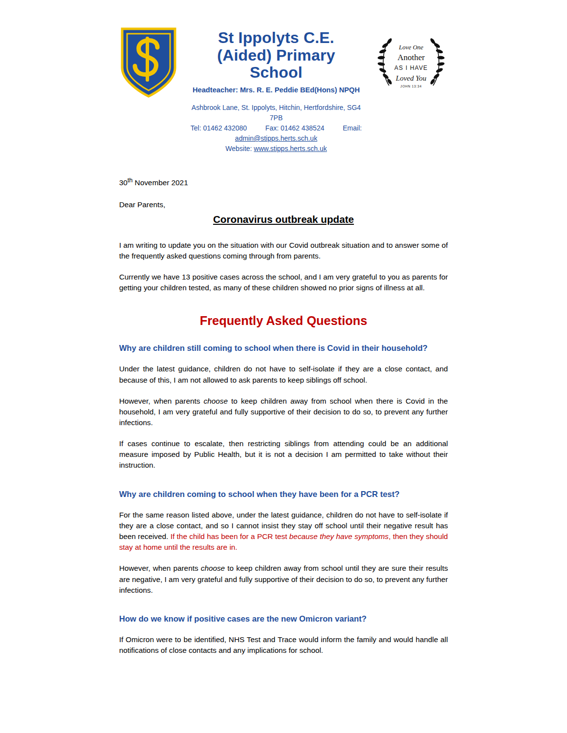School crest
St Ippolyts C.E. (Aided) Primary School
Headteacher: Mrs. R. E. Peddie BEd(Hons) NPQH
Ashbrook Lane, St. Ippolyts, Hitchin, Hertfordshire, SG4 7PB Tel: 01462 432080 Fax: 01462 438524 Email: admin@stipps.herts.sch.uk Website: www.stipps.herts.sch.uk
Love One Another As I Have Loved You — John 13:34 Love One Another AS I HAVE Loved You JOHN 13:34
30th November 2021
Dear Parents,
Coronavirus outbreak update
I am writing to update you on the situation with our Covid outbreak situation and to answer some of the frequently asked questions coming through from parents.
Currently we have 13 positive cases across the school, and I am very grateful to you as parents for getting your children tested, as many of these children showed no prior signs of illness at all.
Frequently Asked Questions
Why are children still coming to school when there is Covid in their household?
Under the latest guidance, children do not have to self-isolate if they are a close contact, and because of this, I am not allowed to ask parents to keep siblings off school.
However, when parents choose to keep children away from school when there is Covid in the household, I am very grateful and fully supportive of their decision to do so, to prevent any further infections.
If cases continue to escalate, then restricting siblings from attending could be an additional measure imposed by Public Health, but it is not a decision I am permitted to take without their instruction.
Why are children coming to school when they have been for a PCR test?
For the same reason listed above, under the latest guidance, children do not have to self-isolate if they are a close contact, and so I cannot insist they stay off school until their negative result has been received. If the child has been for a PCR test because they have symptoms, then they should stay at home until the results are in.
However, when parents choose to keep children away from school until they are sure their results are negative, I am very grateful and fully supportive of their decision to do so, to prevent any further infections.
How do we know if positive cases are the new Omicron variant?
If Omicron were to be identified, NHS Test and Trace would inform the family and would handle all notifications of close contacts and any implications for school.